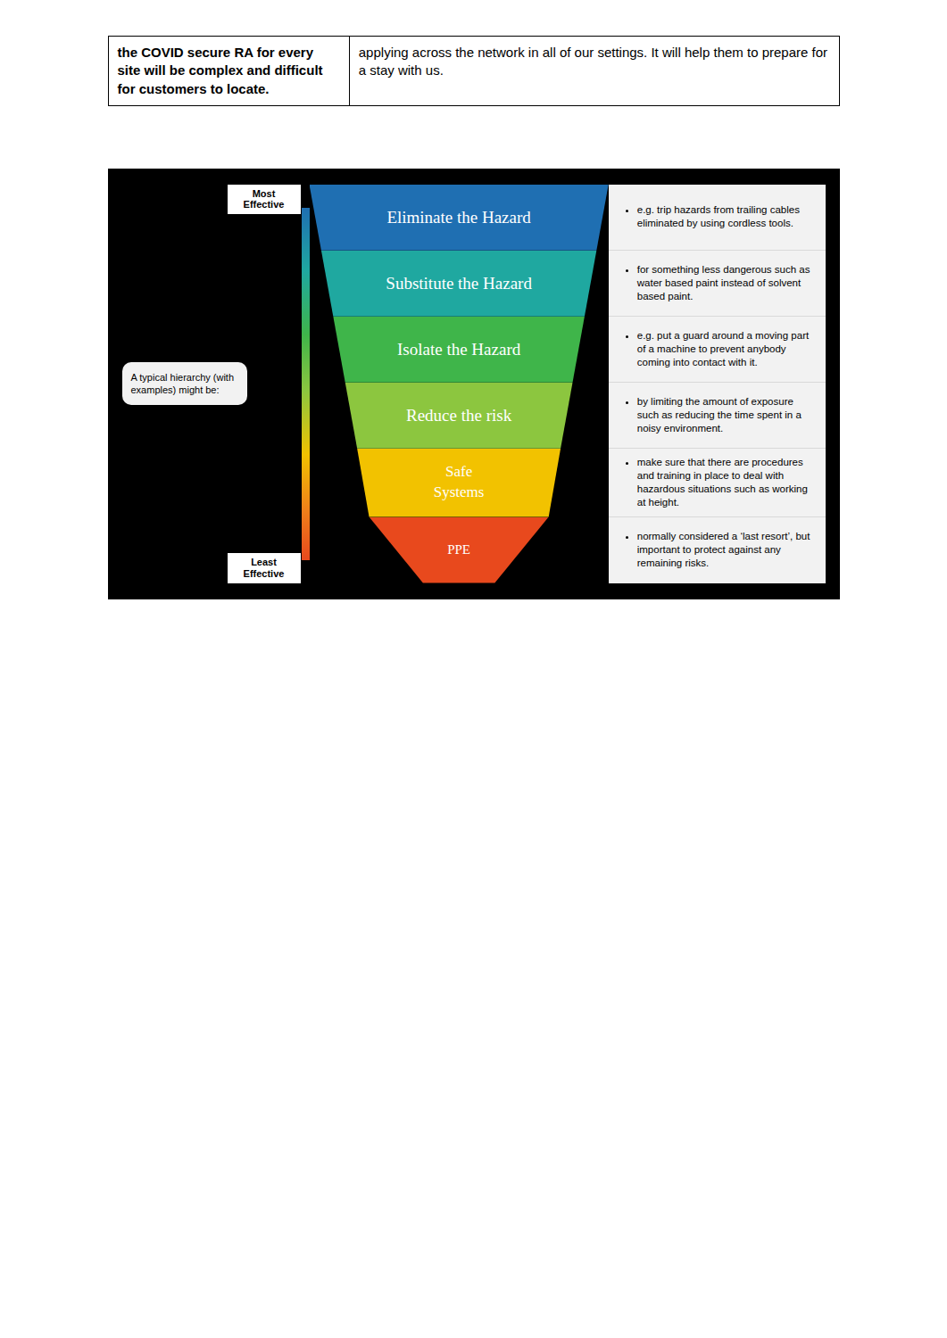| the COVID secure RA for every site will be complex and difficult for customers to locate. | applying across the network in all of our settings. It will help them to prepare for a stay with us. |
Most
Effective
A typical hierarchy (with examples) might be:
Least
Effective
Eliminate the Hazard
e.g. trip hazards from trailing cables eliminated by using cordless tools.
Substitute the Hazard
for something less dangerous such as water based paint instead of solvent based paint.
Isolate the Hazard
e.g. put a guard around a moving part of a machine to prevent anybody coming into contact with it.
Reduce the risk
by limiting the amount of exposure such as reducing the time spent in a noisy environment.
Safe
Systems
make sure that there are procedures and training in place to deal with hazardous situations such as working at height.
PPE
normally considered a ‘last resort’, but important to protect against any remaining risks.